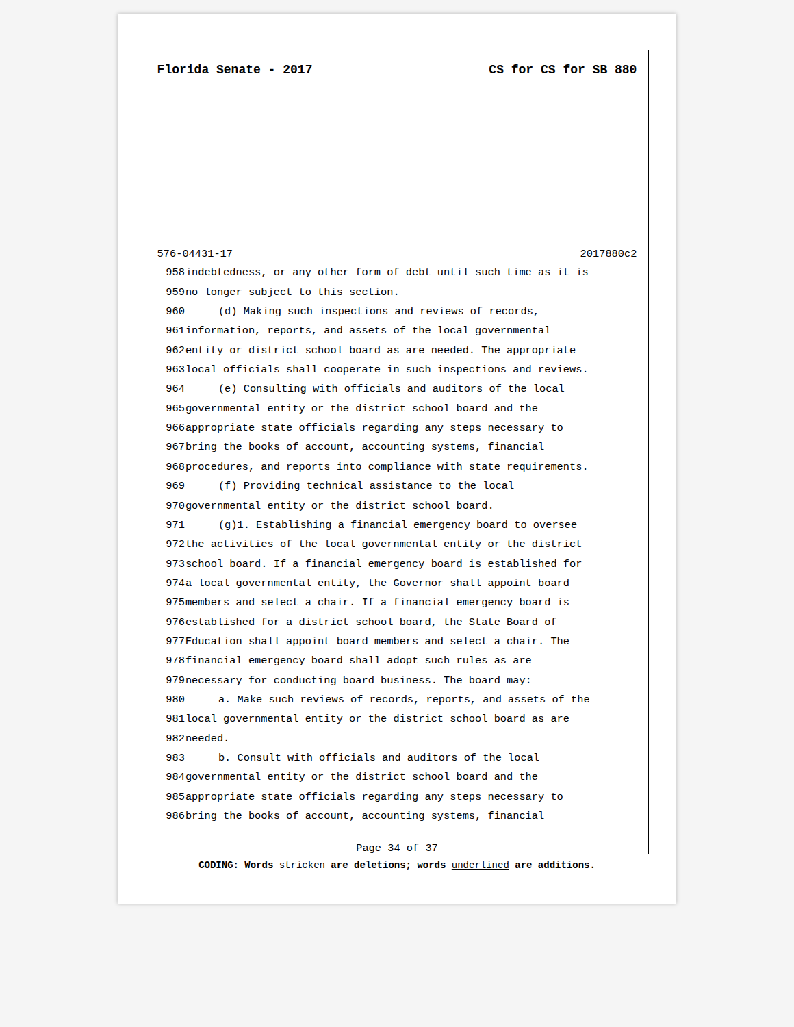Florida Senate - 2017 CS for CS for SB 880
576-04431-17 2017880c2
| 958 | indebtedness, or any other form of debt until such time as it is |
| 959 | no longer subject to this section. |
| 960 | (d) Making such inspections and reviews of records, |
| 961 | information, reports, and assets of the local governmental |
| 962 | entity or district school board as are needed. The appropriate |
| 963 | local officials shall cooperate in such inspections and reviews. |
| 964 | (e) Consulting with officials and auditors of the local |
| 965 | governmental entity or the district school board and the |
| 966 | appropriate state officials regarding any steps necessary to |
| 967 | bring the books of account, accounting systems, financial |
| 968 | procedures, and reports into compliance with state requirements. |
| 969 | (f) Providing technical assistance to the local |
| 970 | governmental entity or the district school board. |
| 971 | (g)1. Establishing a financial emergency board to oversee |
| 972 | the activities of the local governmental entity or the district |
| 973 | school board. If a financial emergency board is established for |
| 974 | a local governmental entity, the Governor shall appoint board |
| 975 | members and select a chair. If a financial emergency board is |
| 976 | established for a district school board, the State Board of |
| 977 | Education shall appoint board members and select a chair. The |
| 978 | financial emergency board shall adopt such rules as are |
| 979 | necessary for conducting board business. The board may: |
| 980 | a. Make such reviews of records, reports, and assets of the |
| 981 | local governmental entity or the district school board as are |
| 982 | needed. |
| 983 | b. Consult with officials and auditors of the local |
| 984 | governmental entity or the district school board and the |
| 985 | appropriate state officials regarding any steps necessary to |
| 986 | bring the books of account, accounting systems, financial |
Page 34 of 37
CODING: Words stricken are deletions; words underlined are additions.